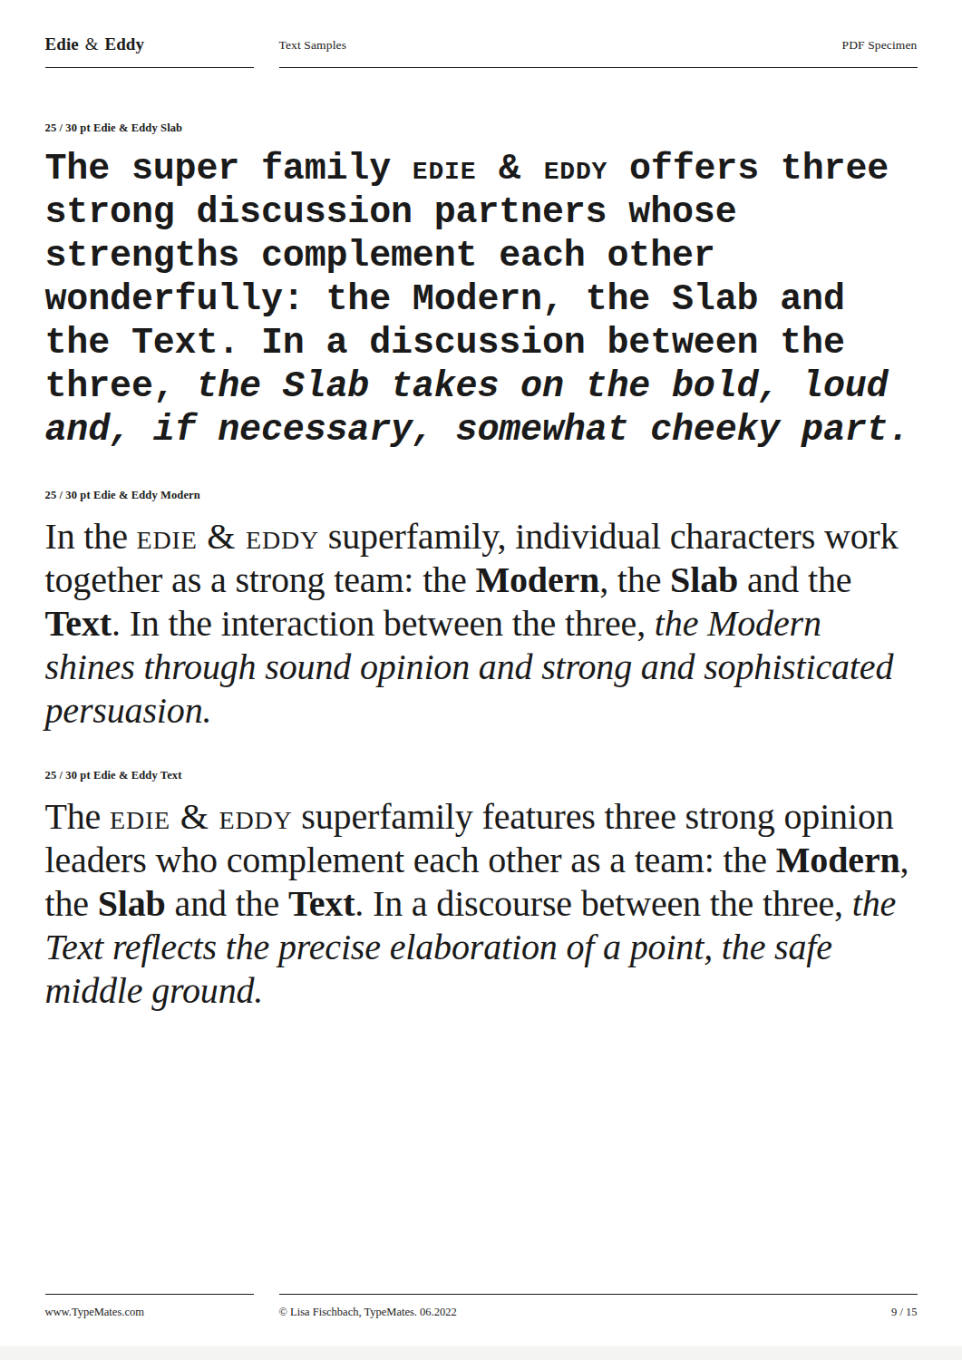Edie & Eddy
Text Samples
PDF Specimen
25 / 30 pt Edie & Eddy Slab
The super family Edie & Eddy offers three strong discussion partners whose strengths complement each other wonderfully: the Modern, the Slab and the Text. In a discussion between the three, the Slab takes on the bold, loud and, if necessary, somewhat cheeky part.
25 / 30 pt Edie & Eddy Modern
In the Edie & Eddy superfamily, individual characters work together as a strong team: the Modern, the Slab and the Text. In the interaction between the three, the Modern shines through sound opinion and strong and sophisticated persuasion.
25 / 30 pt Edie & Eddy Text
The Edie & Eddy superfamily features three strong opinion leaders who complement each other as a team: the Modern, the Slab and the Text. In a discourse between the three, the Text reflects the precise elaboration of a point, the safe middle ground.
www.TypeMates.com
© Lisa Fischbach, TypeMates. 06.2022
9 / 15